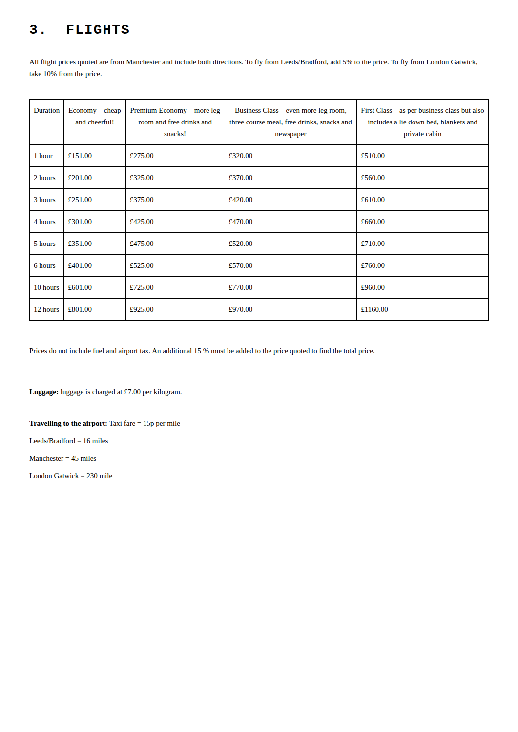3. FLIGHTS
All flight prices quoted are from Manchester and include both directions. To fly from Leeds/Bradford, add 5% to the price. To fly from London Gatwick, take 10% from the price.
| Duration | Economy – cheap and cheerful! | Premium Economy – more leg room and free drinks and snacks! | Business Class – even more leg room, three course meal, free drinks, snacks and newspaper | First Class – as per business class but also includes a lie down bed, blankets and private cabin |
| --- | --- | --- | --- | --- |
| 1 hour | £151.00 | £275.00 | £320.00 | £510.00 |
| 2 hours | £201.00 | £325.00 | £370.00 | £560.00 |
| 3 hours | £251.00 | £375.00 | £420.00 | £610.00 |
| 4 hours | £301.00 | £425.00 | £470.00 | £660.00 |
| 5 hours | £351.00 | £475.00 | £520.00 | £710.00 |
| 6 hours | £401.00 | £525.00 | £570.00 | £760.00 |
| 10 hours | £601.00 | £725.00 | £770.00 | £960.00 |
| 12 hours | £801.00 | £925.00 | £970.00 | £1160.00 |
Prices do not include fuel and airport tax. An additional 15 % must be added to the price quoted to find the total price.
Luggage: luggage is charged at £7.00 per kilogram.
Travelling to the airport: Taxi fare = 15p per mile
Leeds/Bradford = 16 miles
Manchester = 45 miles
London Gatwick = 230 mile